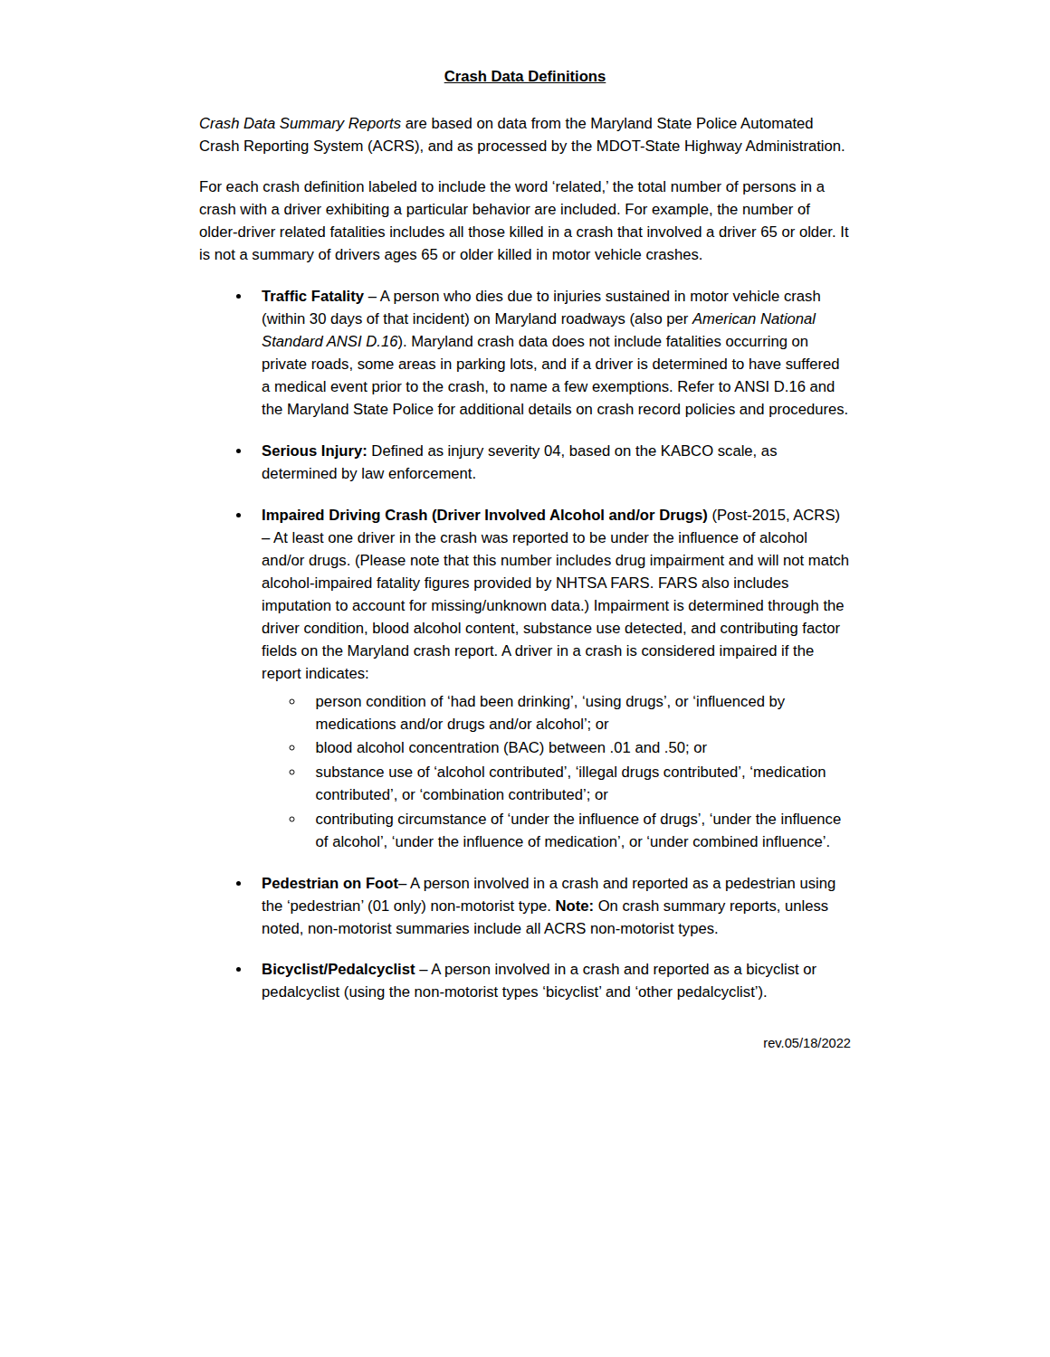Crash Data Definitions
Crash Data Summary Reports are based on data from the Maryland State Police Automated Crash Reporting System (ACRS), and as processed by the MDOT-State Highway Administration.
For each crash definition labeled to include the word ‘related,’ the total number of persons in a crash with a driver exhibiting a particular behavior are included. For example, the number of older-driver related fatalities includes all those killed in a crash that involved a driver 65 or older. It is not a summary of drivers ages 65 or older killed in motor vehicle crashes.
Traffic Fatality – A person who dies due to injuries sustained in motor vehicle crash (within 30 days of that incident) on Maryland roadways (also per American National Standard ANSI D.16). Maryland crash data does not include fatalities occurring on private roads, some areas in parking lots, and if a driver is determined to have suffered a medical event prior to the crash, to name a few exemptions. Refer to ANSI D.16 and the Maryland State Police for additional details on crash record policies and procedures.
Serious Injury: Defined as injury severity 04, based on the KABCO scale, as determined by law enforcement.
Impaired Driving Crash (Driver Involved Alcohol and/or Drugs) (Post-2015, ACRS) – At least one driver in the crash was reported to be under the influence of alcohol and/or drugs. (Please note that this number includes drug impairment and will not match alcohol-impaired fatality figures provided by NHTSA FARS. FARS also includes imputation to account for missing/unknown data.) Impairment is determined through the driver condition, blood alcohol content, substance use detected, and contributing factor fields on the Maryland crash report. A driver in a crash is considered impaired if the report indicates:
person condition of ‘had been drinking’, ‘using drugs’, or ‘influenced by medications and/or drugs and/or alcohol’; or
blood alcohol concentration (BAC) between .01 and .50; or
substance use of ‘alcohol contributed’, ‘illegal drugs contributed’, ‘medication contributed’, or ‘combination contributed’; or
contributing circumstance of ‘under the influence of drugs’, ‘under the influence of alcohol’, ‘under the influence of medication’, or ‘under combined influence’.
Pedestrian on Foot– A person involved in a crash and reported as a pedestrian using the ‘pedestrian’ (01 only) non-motorist type. Note: On crash summary reports, unless noted, non-motorist summaries include all ACRS non-motorist types.
Bicyclist/Pedalcyclist – A person involved in a crash and reported as a bicyclist or pedalcyclist (using the non-motorist types ‘bicyclist’ and ‘other pedalcyclist’).
rev.05/18/2022